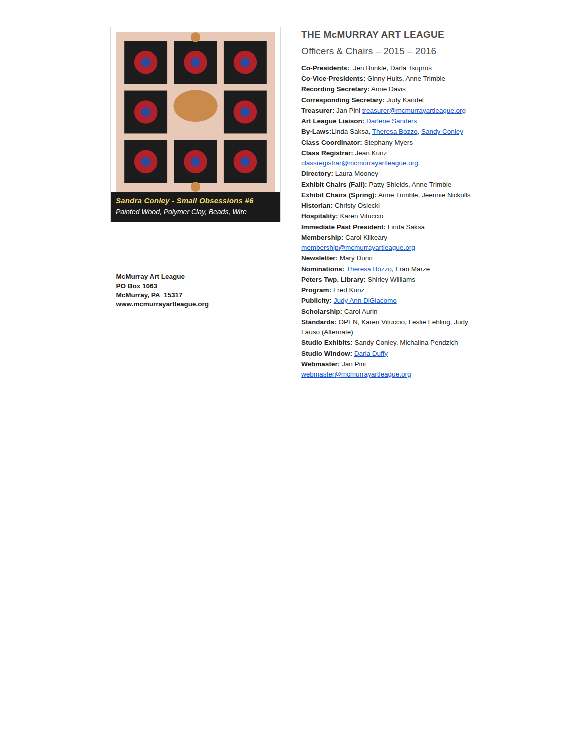Sandra Conley - Small Obsessions #6 Painted Wood, Polymer Clay, Beads, Wire
McMurray Art League
PO Box 1063
McMurray, PA 15317
www.mcmurrayartleague.org
THE McMURRAY ART LEAGUE
Officers & Chairs – 2015 – 2016
Co-Presidents: Jen Brinkle, Darla Tsupros
Co-Vice-Presidents: Ginny Hults, Anne Trimble
Recording Secretary: Anne Davis
Corresponding Secretary: Judy Kandel
Treasurer: Jan Pini treasurer@mcmurrayartleague.org
Art League Liaison: Darlene Sanders
By-Laws: Linda Saksa, Theresa Bozzo, Sandy Conley
Class Coordinator: Stephany Myers
Class Registrar: Jean Kunz classregistrar@mcmurrayartleague.org
Directory: Laura Mooney
Exhibit Chairs (Fall): Patty Shields, Anne Trimble
Exhibit Chairs (Spring): Anne Trimble, Jeennie Nickolls
Historian: Christy Osiecki
Hospitality: Karen Vituccio
Immediate Past President: Linda Saksa
Membership: Carol Kilkeary membership@mcmurrayartleague.org
Newsletter: Mary Dunn
Nominations: Theresa Bozzo, Fran Marze
Peters Twp. Library: Shirley Williams
Program: Fred Kunz
Publicity: Judy Ann DiGiacomo
Scholarship: Carol Aurin
Standards: OPEN, Karen Vituccio, Leslie Fehling, Judy Lauso (Alternate)
Studio Exhibits: Sandy Conley, Michalina Pendzich
Studio Window: Darla Duffy
Webmaster: Jan Pini webmaster@mcmurrayartleague.org